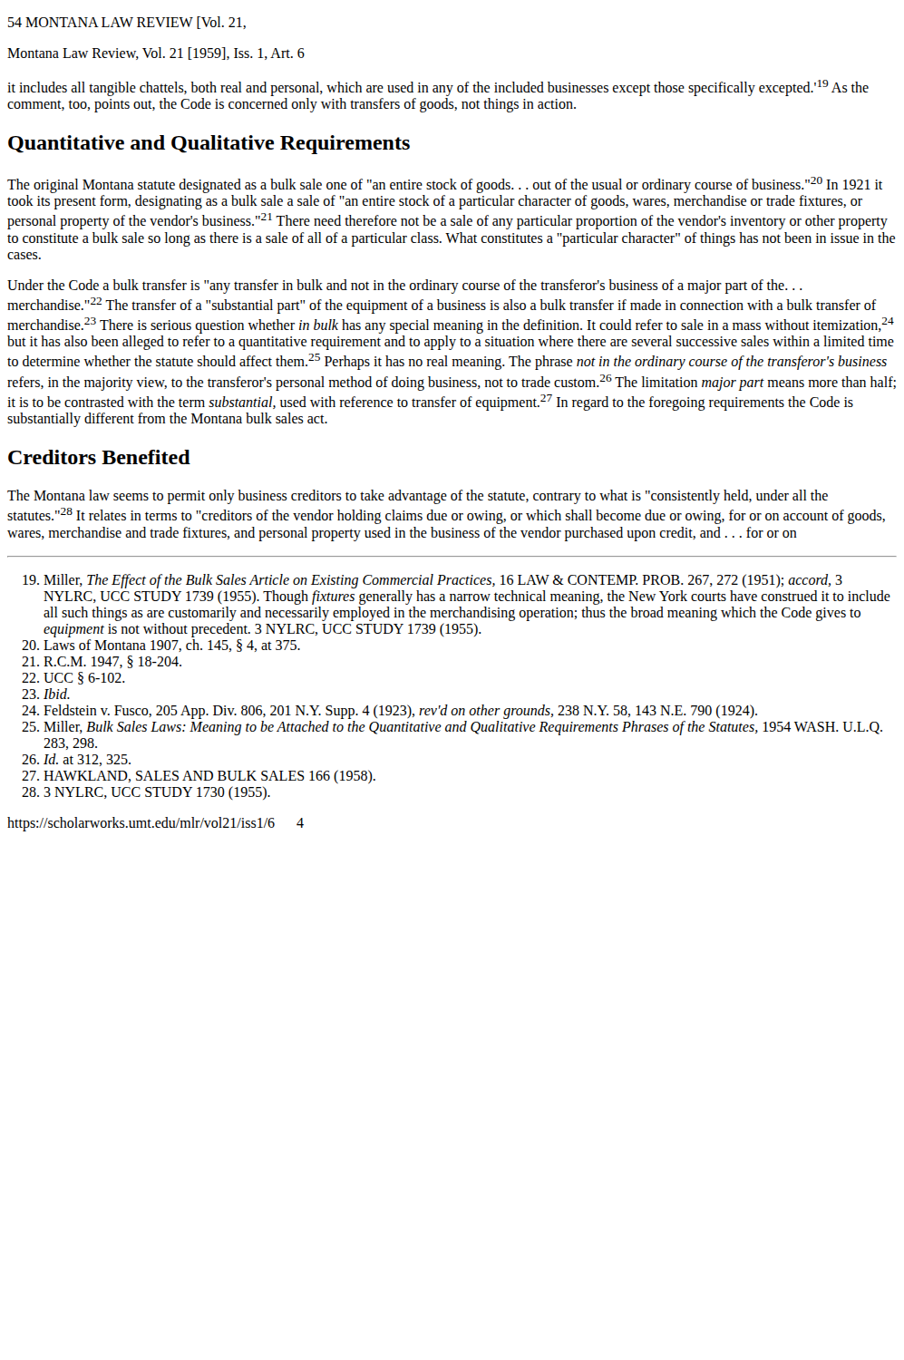54 MONTANA LAW REVIEW [Vol. 21,
Montana Law Review, Vol. 21 [1959], Iss. 1, Art. 6
it includes all tangible chattels, both real and personal, which are used in any of the included businesses except those specifically excepted.'19 As the comment, too, points out, the Code is concerned only with transfers of goods, not things in action.
Quantitative and Qualitative Requirements
The original Montana statute designated as a bulk sale one of "an entire stock of goods. . . out of the usual or ordinary course of business."20 In 1921 it took its present form, designating as a bulk sale a sale of "an entire stock of a particular character of goods, wares, merchandise or trade fixtures, or personal property of the vendor's business."21 There need therefore not be a sale of any particular proportion of the vendor's inventory or other property to constitute a bulk sale so long as there is a sale of all of a particular class. What constitutes a "particular character" of things has not been in issue in the cases.
Under the Code a bulk transfer is "any transfer in bulk and not in the ordinary course of the transferor's business of a major part of the. . . merchandise."22 The transfer of a "substantial part" of the equipment of a business is also a bulk transfer if made in connection with a bulk transfer of merchandise.23 There is serious question whether in bulk has any special meaning in the definition. It could refer to sale in a mass without itemization,24 but it has also been alleged to refer to a quantitative requirement and to apply to a situation where there are several successive sales within a limited time to determine whether the statute should affect them.25 Perhaps it has no real meaning. The phrase not in the ordinary course of the transferor's business refers, in the majority view, to the transferor's personal method of doing business, not to trade custom.26 The limitation major part means more than half; it is to be contrasted with the term substantial, used with reference to transfer of equipment.27 In regard to the foregoing requirements the Code is substantially different from the Montana bulk sales act.
Creditors Benefited
The Montana law seems to permit only business creditors to take advantage of the statute, contrary to what is "consistently held, under all the statutes."28 It relates in terms to "creditors of the vendor holding claims due or owing, or which shall become due or owing, for or on account of goods, wares, merchandise and trade fixtures, and personal property used in the business of the vendor purchased upon credit, and . . . for or on
Miller, The Effect of the Bulk Sales Article on Existing Commercial Practices, 16 LAW & CONTEMP. PROB. 267, 272 (1951); accord, 3 NYLRC, UCC STUDY 1739 (1955). Though fixtures generally has a narrow technical meaning, the New York courts have construed it to include all such things as are customarily and necessarily employed in the merchandising operation; thus the broad meaning which the Code gives to equipment is not without precedent. 3 NYLRC, UCC STUDY 1739 (1955).
Laws of Montana 1907, ch. 145, § 4, at 375.
R.C.M. 1947, § 18-204.
UCC § 6-102.
Ibid.
Feldstein v. Fusco, 205 App. Div. 806, 201 N.Y. Supp. 4 (1923), rev'd on other grounds, 238 N.Y. 58, 143 N.E. 790 (1924).
Miller, Bulk Sales Laws: Meaning to be Attached to the Quantitative and Qualitative Requirements Phrases of the Statutes, 1954 WASH. U.L.Q. 283, 298.
Id. at 312, 325.
HAWKLAND, SALES AND BULK SALES 166 (1958).
3 NYLRC, UCC STUDY 1730 (1955).
https://scholarworks.umt.edu/mlr/vol21/iss1/6 4